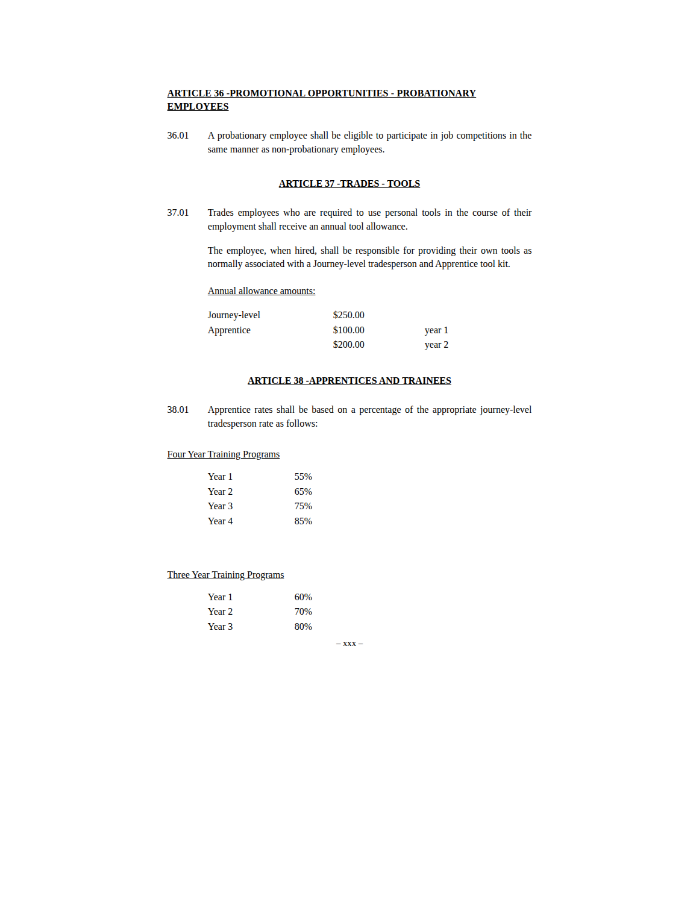ARTICLE 36 -PROMOTIONAL OPPORTUNITIES - PROBATIONARY EMPLOYEES
36.01
A probationary employee shall be eligible to participate in job competitions in the same manner as non-probationary employees.
ARTICLE 37 -TRADES - TOOLS
37.01
Trades employees who are required to use personal tools in the course of their employment shall receive an annual tool allowance.
The employee, when hired, shall be responsible for providing their own tools as normally associated with a Journey-level tradesperson and Apprentice tool kit.
Annual allowance amounts:
| Journey-level | $250.00 | |
| Apprentice | $100.00 | year 1 |
| | $200.00 | year 2 |
ARTICLE 38 -APPRENTICES AND TRAINEES
38.01
Apprentice rates shall be based on a percentage of the appropriate journey-level tradesperson rate as follows:
Four Year Training Programs
| Year 1 | 55% |
| Year 2 | 65% |
| Year 3 | 75% |
| Year 4 | 85% |
Three Year Training Programs
| Year 1 | 60% |
| Year 2 | 70% |
| Year 3 | 80% |
– xxx –